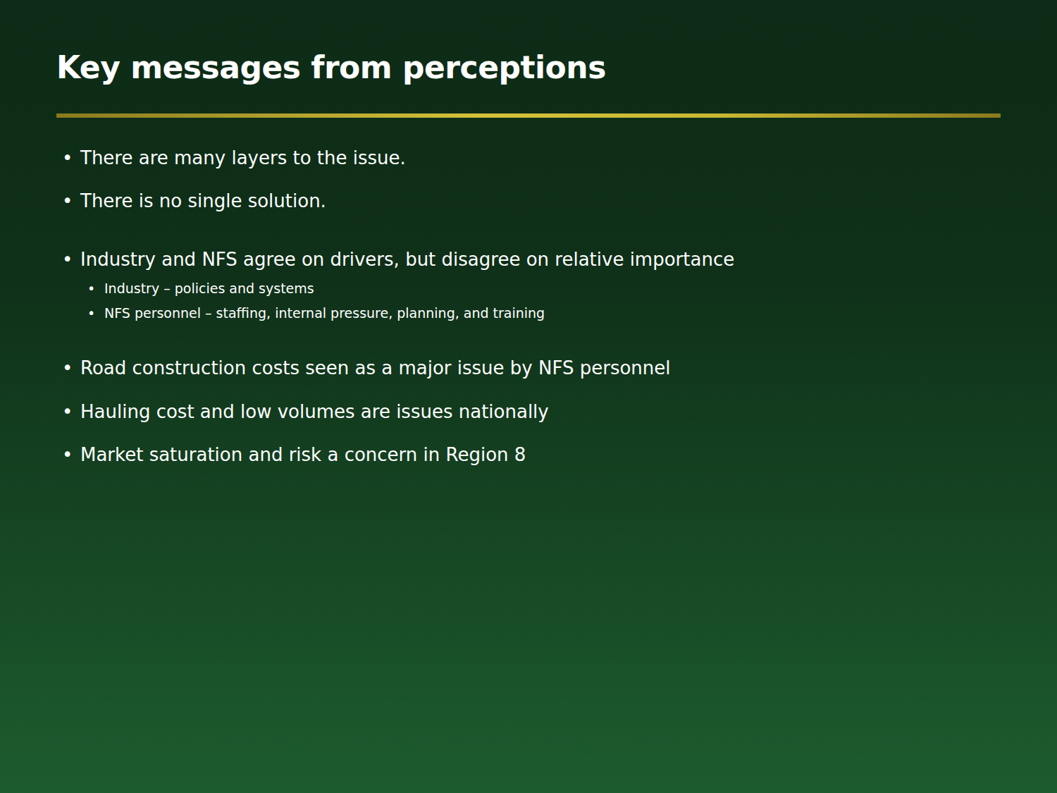Key messages from perceptions
There are many layers to the issue.
There is no single solution.
Industry and NFS agree on drivers, but disagree on relative importance
Industry – policies and systems
NFS personnel – staffing, internal pressure, planning, and training
Road construction costs seen as a major issue by NFS personnel
Hauling cost and low volumes are issues nationally
Market saturation and risk a concern in Region 8